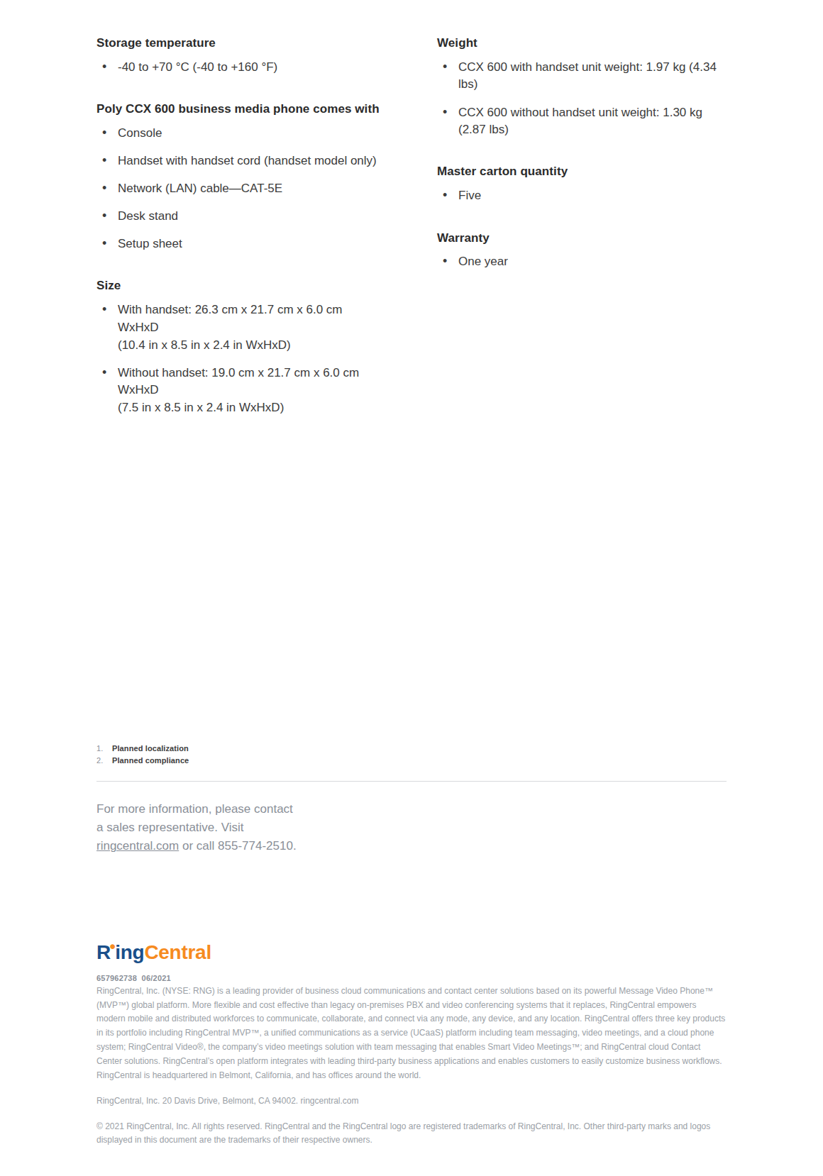Storage temperature
-40 to +70 °C (-40 to +160 °F)
Poly CCX 600 business media phone comes with
Console
Handset with handset cord (handset model only)
Network (LAN) cable—CAT-5E
Desk stand
Setup sheet
Size
With handset: 26.3 cm x 21.7 cm x 6.0 cm WxHxD
(10.4 in x 8.5 in x 2.4 in WxHxD)
Without handset: 19.0 cm x 21.7 cm x 6.0 cm WxHxD
(7.5 in x 8.5 in x 2.4 in WxHxD)
Weight
CCX 600 with handset unit weight: 1.97 kg (4.34 lbs)
CCX 600 without handset unit weight: 1.30 kg (2.87 lbs)
Master carton quantity
Five
Warranty
One year
Planned localization
Planned compliance
For more information, please contact
a sales representative. Visit
ringcentral.com or call 855-774-2510.
R●ing Central
657962738 06/2021
RingCentral, Inc. (NYSE: RNG) is a leading provider of business cloud communications and contact center solutions based on its powerful Message Video Phone™ (MVP™) global platform. More flexible and cost effective than legacy on-premises PBX and video conferencing systems that it replaces, RingCentral empowers modern mobile and distributed workforces to communicate, collaborate, and connect via any mode, any device, and any location. RingCentral offers three key products in its portfolio including RingCentral MVP™, a unified communications as a service (UCaaS) platform including team messaging, video meetings, and a cloud phone system; RingCentral Video®, the company’s video meetings solution with team messaging that enables Smart Video Meetings™; and RingCentral cloud Contact Center solutions. RingCentral’s open platform integrates with leading third-party business applications and enables customers to easily customize business workflows. RingCentral is headquartered in Belmont, California, and has offices around the world.
RingCentral, Inc. 20 Davis Drive, Belmont, CA 94002. ringcentral.com
© 2021 RingCentral, Inc. All rights reserved. RingCentral and the RingCentral logo are registered trademarks of RingCentral, Inc. Other third-party marks and logos displayed in this document are the trademarks of their respective owners.